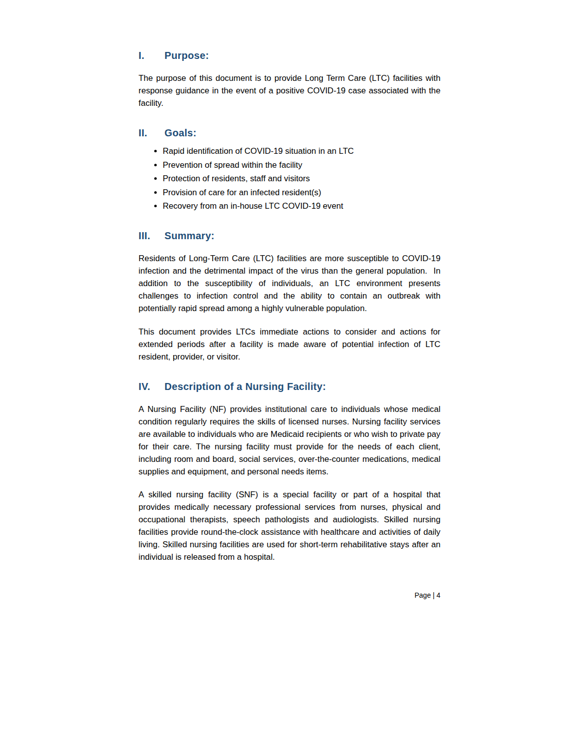I. Purpose:
The purpose of this document is to provide Long Term Care (LTC) facilities with response guidance in the event of a positive COVID-19 case associated with the facility.
II. Goals:
Rapid identification of COVID-19 situation in an LTC
Prevention of spread within the facility
Protection of residents, staff and visitors
Provision of care for an infected resident(s)
Recovery from an in-house LTC COVID-19 event
III. Summary:
Residents of Long-Term Care (LTC) facilities are more susceptible to COVID-19 infection and the detrimental impact of the virus than the general population. In addition to the susceptibility of individuals, an LTC environment presents challenges to infection control and the ability to contain an outbreak with potentially rapid spread among a highly vulnerable population.
This document provides LTCs immediate actions to consider and actions for extended periods after a facility is made aware of potential infection of LTC resident, provider, or visitor.
IV. Description of a Nursing Facility:
A Nursing Facility (NF) provides institutional care to individuals whose medical condition regularly requires the skills of licensed nurses. Nursing facility services are available to individuals who are Medicaid recipients or who wish to private pay for their care. The nursing facility must provide for the needs of each client, including room and board, social services, over-the-counter medications, medical supplies and equipment, and personal needs items.
A skilled nursing facility (SNF) is a special facility or part of a hospital that provides medically necessary professional services from nurses, physical and occupational therapists, speech pathologists and audiologists. Skilled nursing facilities provide round-the-clock assistance with healthcare and activities of daily living. Skilled nursing facilities are used for short-term rehabilitative stays after an individual is released from a hospital.
Page | 4